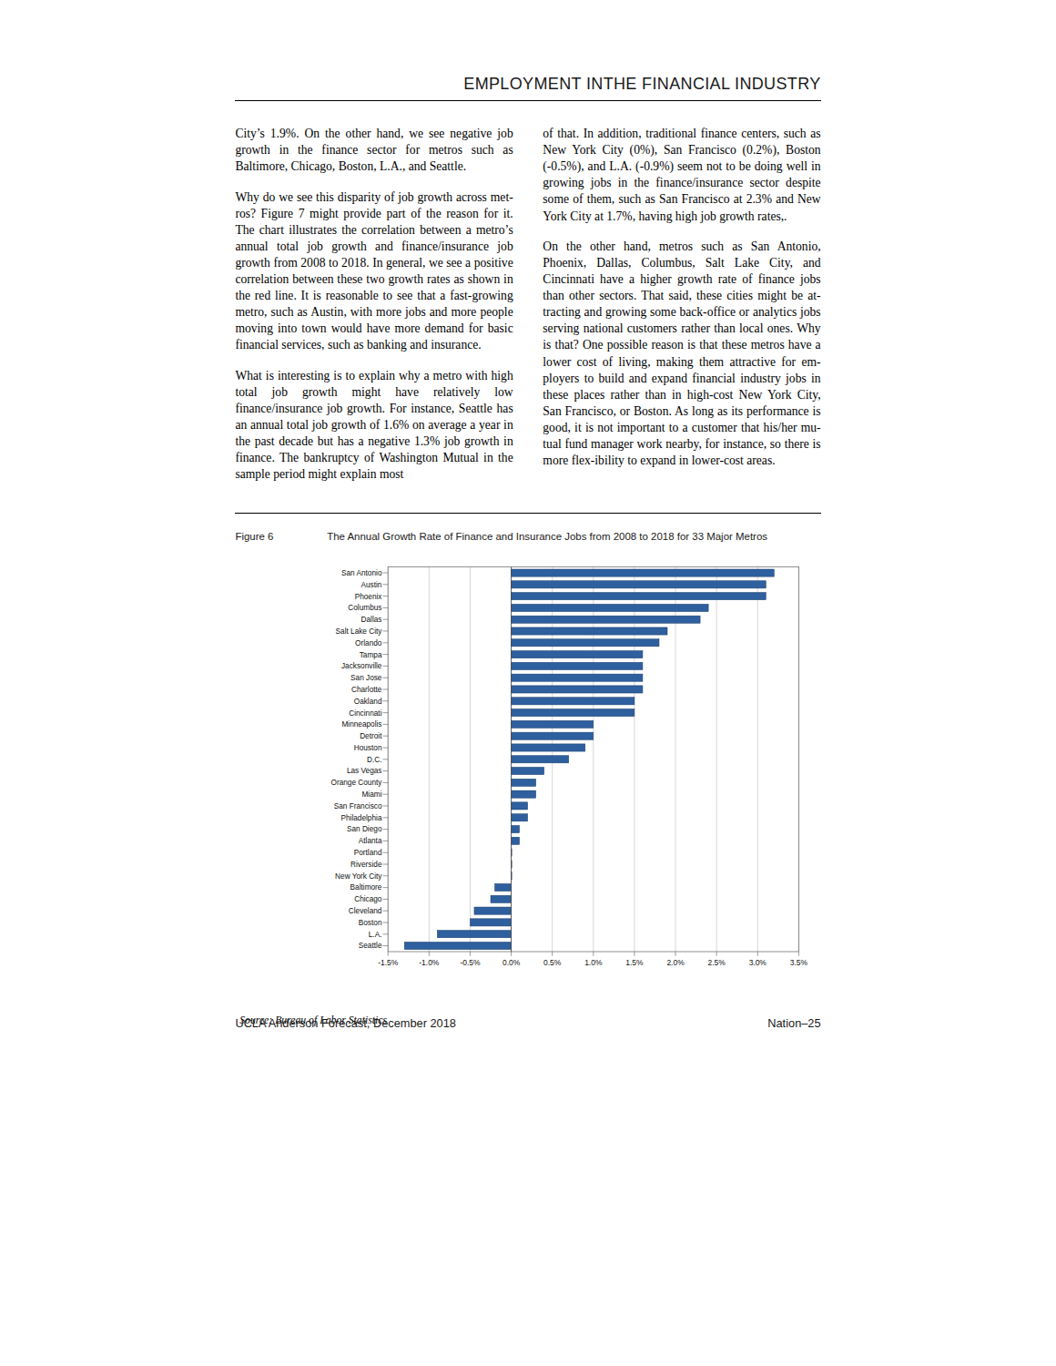EMPLOYMENT INTHE FINANCIAL INDUSTRY
City’s 1.9%. On the other hand, we see negative job growth in the finance sector for metros such as Baltimore, Chicago, Boston, L.A., and Seattle.
Why do we see this disparity of job growth across metros? Figure 7 might provide part of the reason for it. The chart illustrates the correlation between a metro’s annual total job growth and finance/insurance job growth from 2008 to 2018. In general, we see a positive correlation between these two growth rates as shown in the red line. It is reasonable to see that a fast-growing metro, such as Austin, with more jobs and more people moving into town would have more demand for basic financial services, such as banking and insurance.
What is interesting is to explain why a metro with high total job growth might have relatively low finance/insurance job growth. For instance, Seattle has an annual total job growth of 1.6% on average a year in the past decade but has a negative 1.3% job growth in finance. The bankruptcy of Washington Mutual in the sample period might explain most
of that. In addition, traditional finance centers, such as New York City (0%), San Francisco (0.2%), Boston (-0.5%), and L.A. (-0.9%) seem not to be doing well in growing jobs in the finance/insurance sector despite some of them, such as San Francisco at 2.3% and New York City at 1.7%, having high job growth rates,.
On the other hand, metros such as San Antonio, Phoenix, Dallas, Columbus, Salt Lake City, and Cincinnati have a higher growth rate of finance jobs than other sectors. That said, these cities might be attracting and growing some back-office or analytics jobs serving national customers rather than local ones. Why is that? One possible reason is that these metros have a lower cost of living, making them attractive for employers to build and expand financial industry jobs in these places rather than in high-cost New York City, San Francisco, or Boston. As long as its performance is good, it is not important to a customer that his/her mutual fund manager work nearby, for instance, so there is more flex-ibility to expand in lower-cost areas.
Figure 6 The Annual Growth Rate of Finance and Insurance Jobs from 2008 to 2018 for 33 Major Metros
San Antonio Austin Phoenix Columbus Dallas Salt Lake City Orlando Tampa Jacksonville San Jose Charlotte Oakland Cincinnati Minneapolis Detroit Houston D.C. Las Vegas Orange County Miami San Francisco Philadelphia San Diego Atlanta Portland Riverside New York City Baltimore Chicago Cleveland Boston L.A. Seattle -1.5% -1.0% -0.5% 0.0% 0.5% 1.0% 1.5% 2.0% 2.5% 3.0% 3.5%
Source: Bureau of Labor Statistics
UCLA Anderson Forecast, December 2018
Nation–25